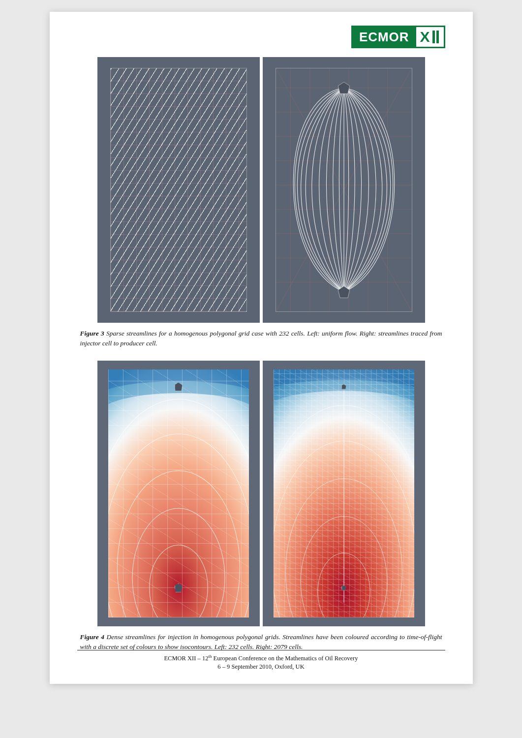ECMOR
X
Figure 3 Sparse streamlines for a homogenous polygonal grid case with 232 cells. Left: uniform flow. Right: streamlines traced from injector cell to producer cell.
Figure 4 Dense streamlines for injection in homogenous polygonal grids. Streamlines have been coloured according to time-of-flight with a discrete set of colours to show isocontours. Left: 232 cells. Right: 2079 cells.
ECMOR XII – 12th European Conference on the Mathematics of Oil Recovery
6 – 9 September 2010, Oxford, UK